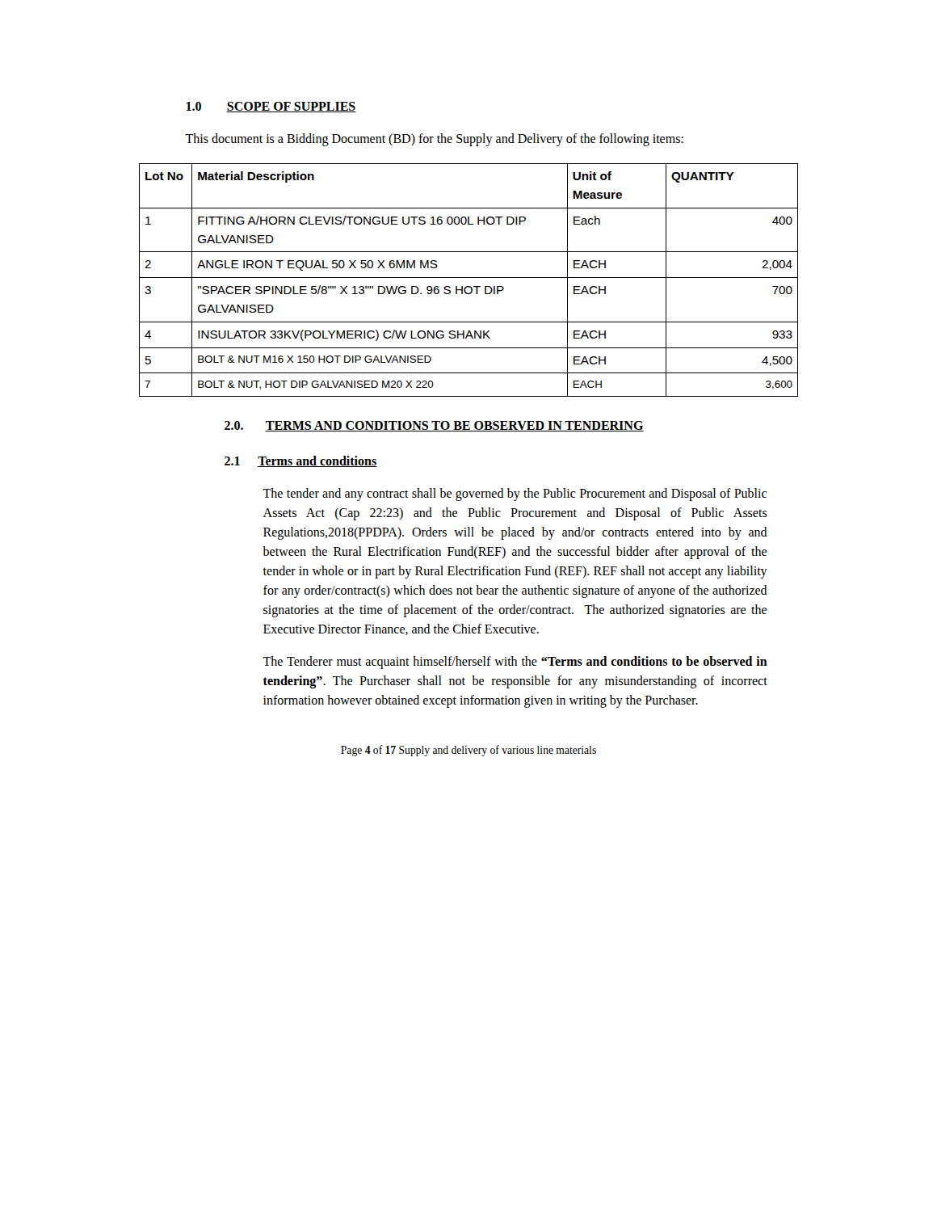1.0 SCOPE OF SUPPLIES
This document is a Bidding Document (BD) for the Supply and Delivery of the following items:
| Lot No | Material Description | Unit of Measure | QUANTITY |
| --- | --- | --- | --- |
| 1 | FITTING A/HORN CLEVIS/TONGUE UTS 16 000L HOT DIP GALVANISED | Each | 400 |
| 2 | ANGLE IRON T EQUAL 50 X 50 X 6MM MS | EACH | 2,004 |
| 3 | "SPACER SPINDLE 5/8"" X 13"" DWG D. 96 S HOT DIP GALVANISED | EACH | 700 |
| 4 | INSULATOR 33KV(POLYMERIC) C/W LONG SHANK | EACH | 933 |
| 5 | BOLT & NUT M16 X 150 HOT DIP GALVANISED | EACH | 4,500 |
| 7 | BOLT & NUT, HOT DIP GALVANISED M20 X 220 | EACH | 3,600 |
2.0. TERMS AND CONDITIONS TO BE OBSERVED IN TENDERING
2.1 Terms and conditions
The tender and any contract shall be governed by the Public Procurement and Disposal of Public Assets Act (Cap 22:23) and the Public Procurement and Disposal of Public Assets Regulations,2018(PPDPA). Orders will be placed by and/or contracts entered into by and between the Rural Electrification Fund(REF) and the successful bidder after approval of the tender in whole or in part by Rural Electrification Fund (REF). REF shall not accept any liability for any order/contract(s) which does not bear the authentic signature of anyone of the authorized signatories at the time of placement of the order/contract. The authorized signatories are the Executive Director Finance, and the Chief Executive.
The Tenderer must acquaint himself/herself with the “Terms and conditions to be observed in tendering”. The Purchaser shall not be responsible for any misunderstanding of incorrect information however obtained except information given in writing by the Purchaser.
Page 4 of 17 Supply and delivery of various line materials